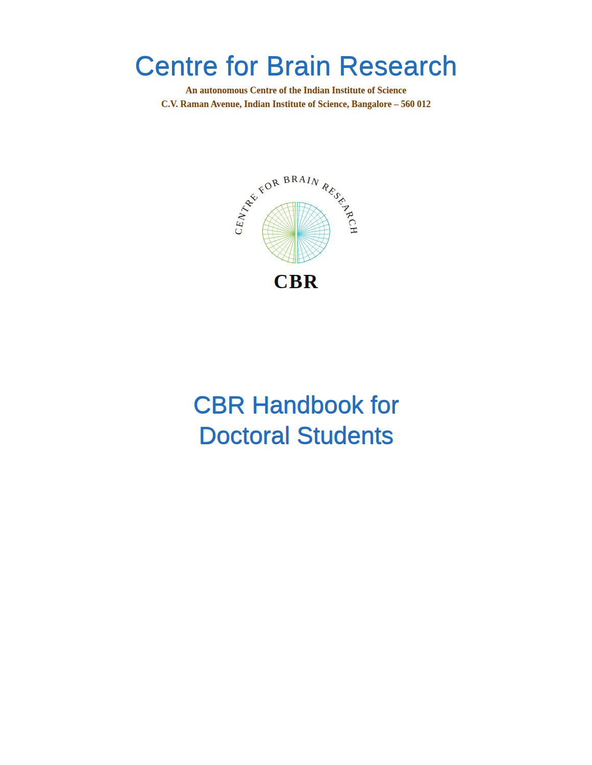Centre for Brain Research
An autonomous Centre of the Indian Institute of Science
C.V. Raman Avenue, Indian Institute of Science, Bangalore – 560 012
CENTRE FOR BRAIN RESEARCH CBR
CBR Handbook for Doctoral Students